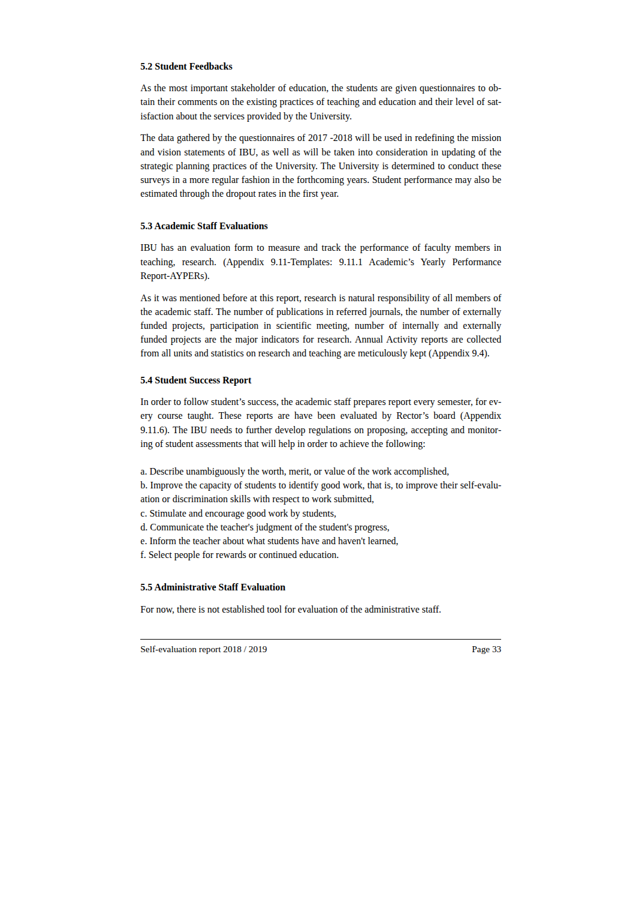5.2 Student Feedbacks
As the most important stakeholder of education, the students are given questionnaires to obtain their comments on the existing practices of teaching and education and their level of satisfaction about the services provided by the University.
The data gathered by the questionnaires of 2017 -2018 will be used in redefining the mission and vision statements of IBU, as well as will be taken into consideration in updating of the strategic planning practices of the University. The University is determined to conduct these surveys in a more regular fashion in the forthcoming years. Student performance may also be estimated through the dropout rates in the first year.
5.3 Academic Staff Evaluations
IBU has an evaluation form to measure and track the performance of faculty members in teaching, research. (Appendix 9.11-Templates: 9.11.1 Academic’s Yearly Performance Report-AYPERs).
As it was mentioned before at this report, research is natural responsibility of all members of the academic staff. The number of publications in referred journals, the number of externally funded projects, participation in scientific meeting, number of internally and externally funded projects are the major indicators for research. Annual Activity reports are collected from all units and statistics on research and teaching are meticulously kept (Appendix 9.4).
5.4 Student Success Report
In order to follow student’s success, the academic staff prepares report every semester, for every course taught. These reports are have been evaluated by Rector’s board (Appendix 9.11.6). The IBU needs to further develop regulations on proposing, accepting and monitoring of student assessments that will help in order to achieve the following:
a. Describe unambiguously the worth, merit, or value of the work accomplished,
b. Improve the capacity of students to identify good work, that is, to improve their self-evaluation or discrimination skills with respect to work submitted,
c. Stimulate and encourage good work by students,
d. Communicate the teacher's judgment of the student's progress,
e. Inform the teacher about what students have and haven't learned,
f. Select people for rewards or continued education.
5.5 Administrative Staff Evaluation
For now, there is not established tool for evaluation of the administrative staff.
Self-evaluation report 2018 / 2019
Page 33